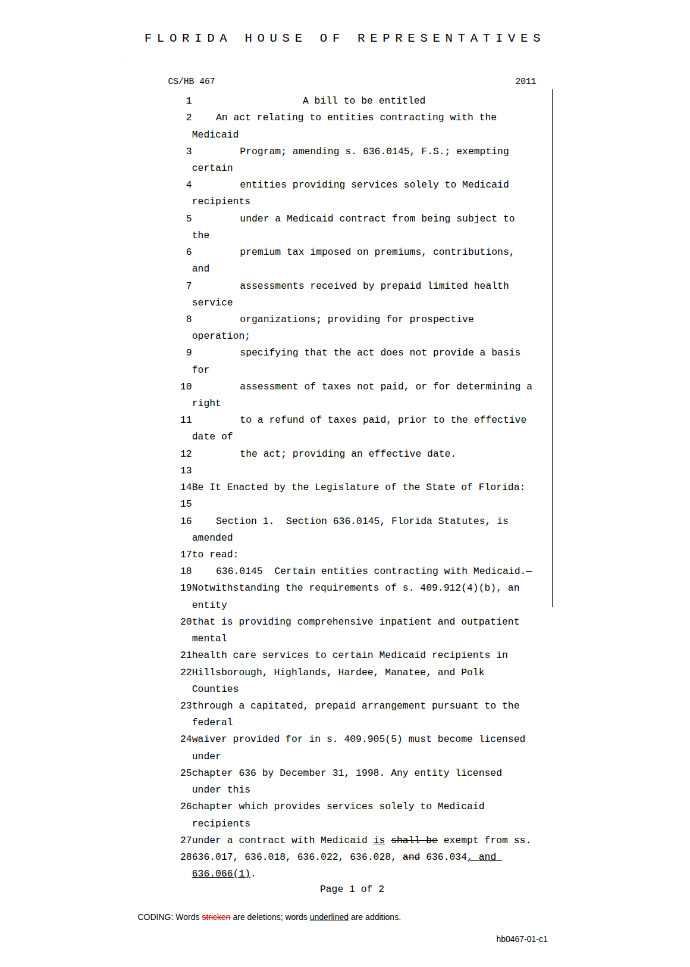.
FLORIDA HOUSE OF REPRESENTATIVES
CS/HB 467 2011
| 1 | A bill to be entitled |
| 2 | An act relating to entities contracting with the Medicaid |
| 3 | Program; amending s. 636.0145, F.S.; exempting certain |
| 4 | entities providing services solely to Medicaid recipients |
| 5 | under a Medicaid contract from being subject to the |
| 6 | premium tax imposed on premiums, contributions, and |
| 7 | assessments received by prepaid limited health service |
| 8 | organizations; providing for prospective operation; |
| 9 | specifying that the act does not provide a basis for |
| 10 | assessment of taxes not paid, or for determining a right |
| 11 | to a refund of taxes paid, prior to the effective date of |
| 12 | the act; providing an effective date. |
| 13 | |
| 14 | Be It Enacted by the Legislature of the State of Florida: |
| 15 | |
| 16 | Section 1. Section 636.0145, Florida Statutes, is amended |
| 17 | to read: |
| 18 | 636.0145 Certain entities contracting with Medicaid.— |
| 19 | Notwithstanding the requirements of s. 409.912(4)(b), an entity |
| 20 | that is providing comprehensive inpatient and outpatient mental |
| 21 | health care services to certain Medicaid recipients in |
| 22 | Hillsborough, Highlands, Hardee, Manatee, and Polk Counties |
| 23 | through a capitated, prepaid arrangement pursuant to the federal |
| 24 | waiver provided for in s. 409.905(5) must become licensed under |
| 25 | chapter 636 by December 31, 1998. Any entity licensed under this |
| 26 | chapter which provides services solely to Medicaid recipients |
| 27 | under a contract with Medicaid is shall be exempt from ss. |
| 28 | 636.017, 636.018, 636.022, 636.028, and 636.034 , and 636.066(1) . |
Page 1 of 2
CODING: Words stricken are deletions; words underlined are additions.
hb0467-01-c1